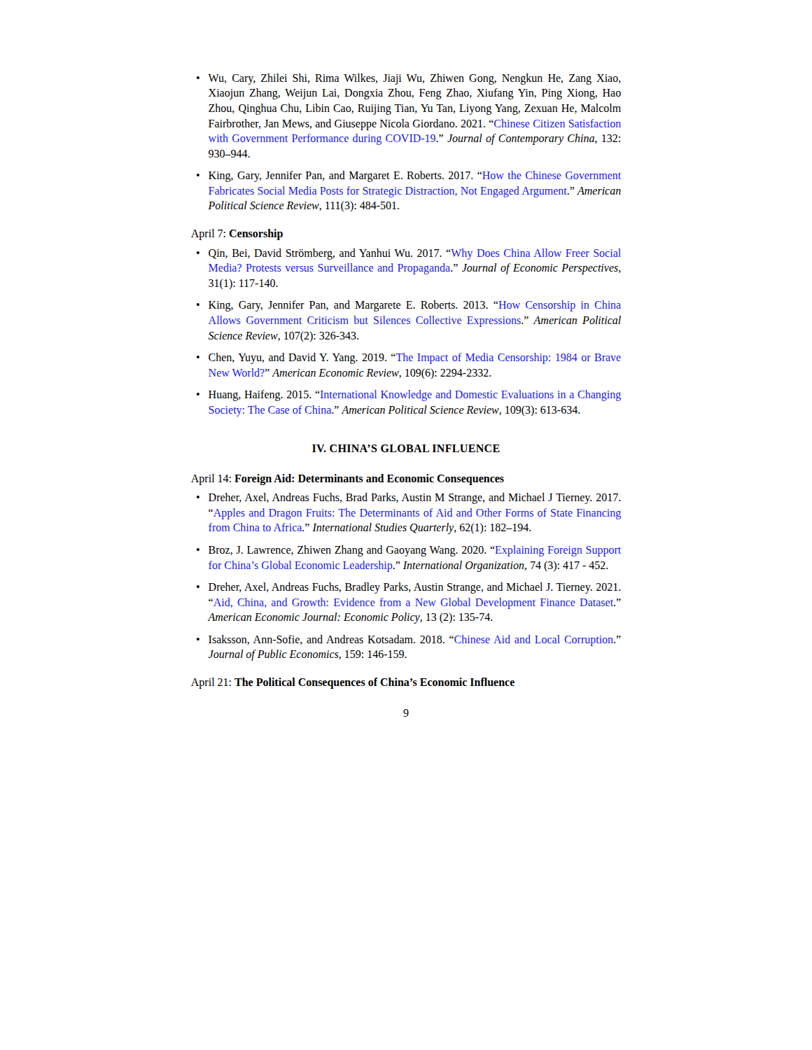Wu, Cary, Zhilei Shi, Rima Wilkes, Jiaji Wu, Zhiwen Gong, Nengkun He, Zang Xiao, Xiaojun Zhang, Weijun Lai, Dongxia Zhou, Feng Zhao, Xiufang Yin, Ping Xiong, Hao Zhou, Qinghua Chu, Libin Cao, Ruijing Tian, Yu Tan, Liyong Yang, Zexuan He, Malcolm Fairbrother, Jan Mews, and Giuseppe Nicola Giordano. 2021. “Chinese Citizen Satisfaction with Government Performance during COVID-19.” Journal of Contemporary China, 132: 930–944.
King, Gary, Jennifer Pan, and Margaret E. Roberts. 2017. “How the Chinese Government Fabricates Social Media Posts for Strategic Distraction, Not Engaged Argument.” American Political Science Review, 111(3): 484-501.
April 7: Censorship
Qin, Bei, David Strömberg, and Yanhui Wu. 2017. “Why Does China Allow Freer Social Media? Protests versus Surveillance and Propaganda.” Journal of Economic Perspectives, 31(1): 117-140.
King, Gary, Jennifer Pan, and Margarete E. Roberts. 2013. “How Censorship in China Allows Government Criticism but Silences Collective Expressions.” American Political Science Review, 107(2): 326-343.
Chen, Yuyu, and David Y. Yang. 2019. “The Impact of Media Censorship: 1984 or Brave New World?” American Economic Review, 109(6): 2294-2332.
Huang, Haifeng. 2015. “International Knowledge and Domestic Evaluations in a Changing Society: The Case of China.” American Political Science Review, 109(3): 613-634.
IV. CHINA’S GLOBAL INFLUENCE
April 14: Foreign Aid: Determinants and Economic Consequences
Dreher, Axel, Andreas Fuchs, Brad Parks, Austin M Strange, and Michael J Tierney. 2017. “Apples and Dragon Fruits: The Determinants of Aid and Other Forms of State Financing from China to Africa.” International Studies Quarterly, 62(1): 182–194.
Broz, J. Lawrence, Zhiwen Zhang and Gaoyang Wang. 2020. “Explaining Foreign Support for China’s Global Economic Leadership.” International Organization, 74 (3): 417 - 452.
Dreher, Axel, Andreas Fuchs, Bradley Parks, Austin Strange, and Michael J. Tierney. 2021. “Aid, China, and Growth: Evidence from a New Global Development Finance Dataset.” American Economic Journal: Economic Policy, 13 (2): 135-74.
Isaksson, Ann-Sofie, and Andreas Kotsadam. 2018. “Chinese Aid and Local Corruption.” Journal of Public Economics, 159: 146-159.
April 21: The Political Consequences of China’s Economic Influence
9